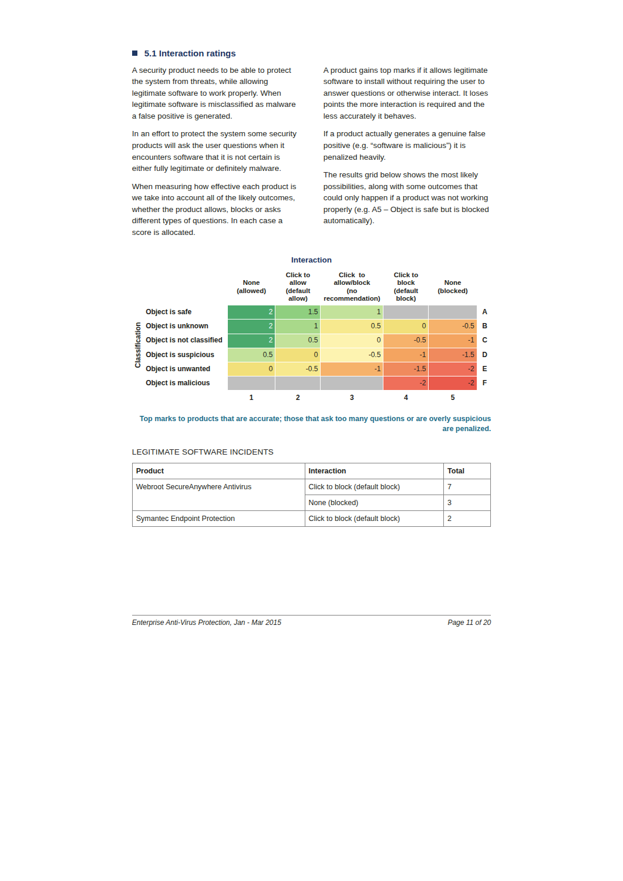5.1 Interaction ratings
A security product needs to be able to protect the system from threats, while allowing legitimate software to work properly. When legitimate software is misclassified as malware a false positive is generated.
In an effort to protect the system some security products will ask the user questions when it encounters software that it is not certain is either fully legitimate or definitely malware.
When measuring how effective each product is we take into account all of the likely outcomes, whether the product allows, blocks or asks different types of questions. In each case a score is allocated.
A product gains top marks if it allows legitimate software to install without requiring the user to answer questions or otherwise interact. It loses points the more interaction is required and the less accurately it behaves.
If a product actually generates a genuine false positive (e.g. “software is malicious”) it is penalized heavily.
The results grid below shows the most likely possibilities, along with some outcomes that could only happen if a product was not working properly (e.g. A5 – Object is safe but is blocked automatically).
Interaction
Classification
| | None (allowed) | Click to allow (default allow) | Click to allow/block (no recommendation) | Click to block (default block) | None (blocked) | |
| --- | --- | --- | --- | --- | --- | --- |
| Object is safe | 2 | 1.5 | 1 | | | A |
| Object is unknown | 2 | 1 | 0.5 | 0 | -0.5 | B |
| Object is not classified | 2 | 0.5 | 0 | -0.5 | -1 | C |
| Object is suspicious | 0.5 | 0 | -0.5 | -1 | -1.5 | D |
| Object is unwanted | 0 | -0.5 | -1 | -1.5 | -2 | E |
| Object is malicious | | | | -2 | -2 | F |
| | 1 | 2 | 3 | 4 | 5 | |
Top marks to products that are accurate; those that ask too many questions or are overly suspicious are penalized.
LEGITIMATE SOFTWARE INCIDENTS
| Product | Interaction | Total |
| --- | --- | --- |
| Webroot SecureAnywhere Antivirus | Click to block (default block) | 7 |
| None (blocked) | 3 |
| Symantec Endpoint Protection | Click to block (default block) | 2 |
Enterprise Anti-Virus Protection, Jan - Mar 2015 Page 11 of 20